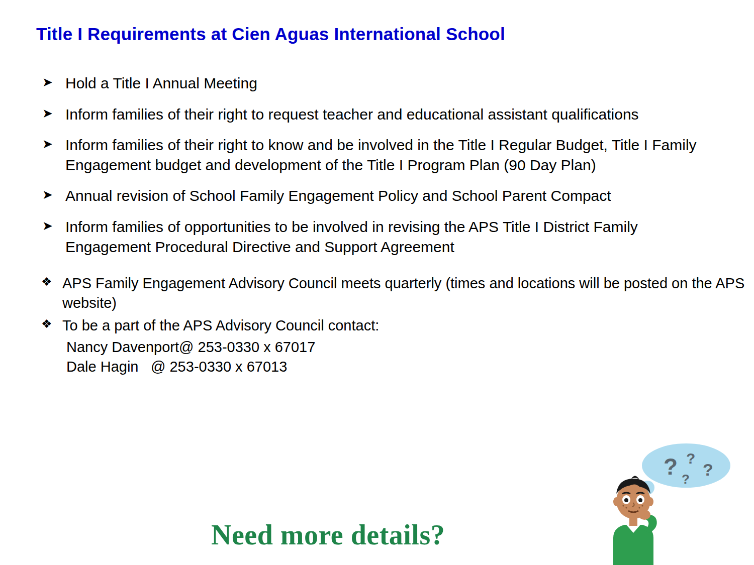Title I Requirements at Cien Aguas International School
Hold a Title I Annual Meeting
Inform families of their right to request teacher and educational assistant qualifications
Inform families of their right to know and be involved in the Title I Regular Budget, Title I Family Engagement budget and development of the Title I Program Plan (90 Day Plan)
Annual revision of School Family Engagement Policy and School Parent Compact
Inform families of opportunities to be involved in revising the APS Title I District Family Engagement Procedural Directive and Support Agreement
APS Family Engagement Advisory Council meets quarterly (times and locations will be posted on the APS website)
To be a part of the APS Advisory Council contact:
Nancy Davenport@ 253-0330 x 67017
Dale Hagin@ 253-0330 x 67013
Need more details?
? ? ? ?